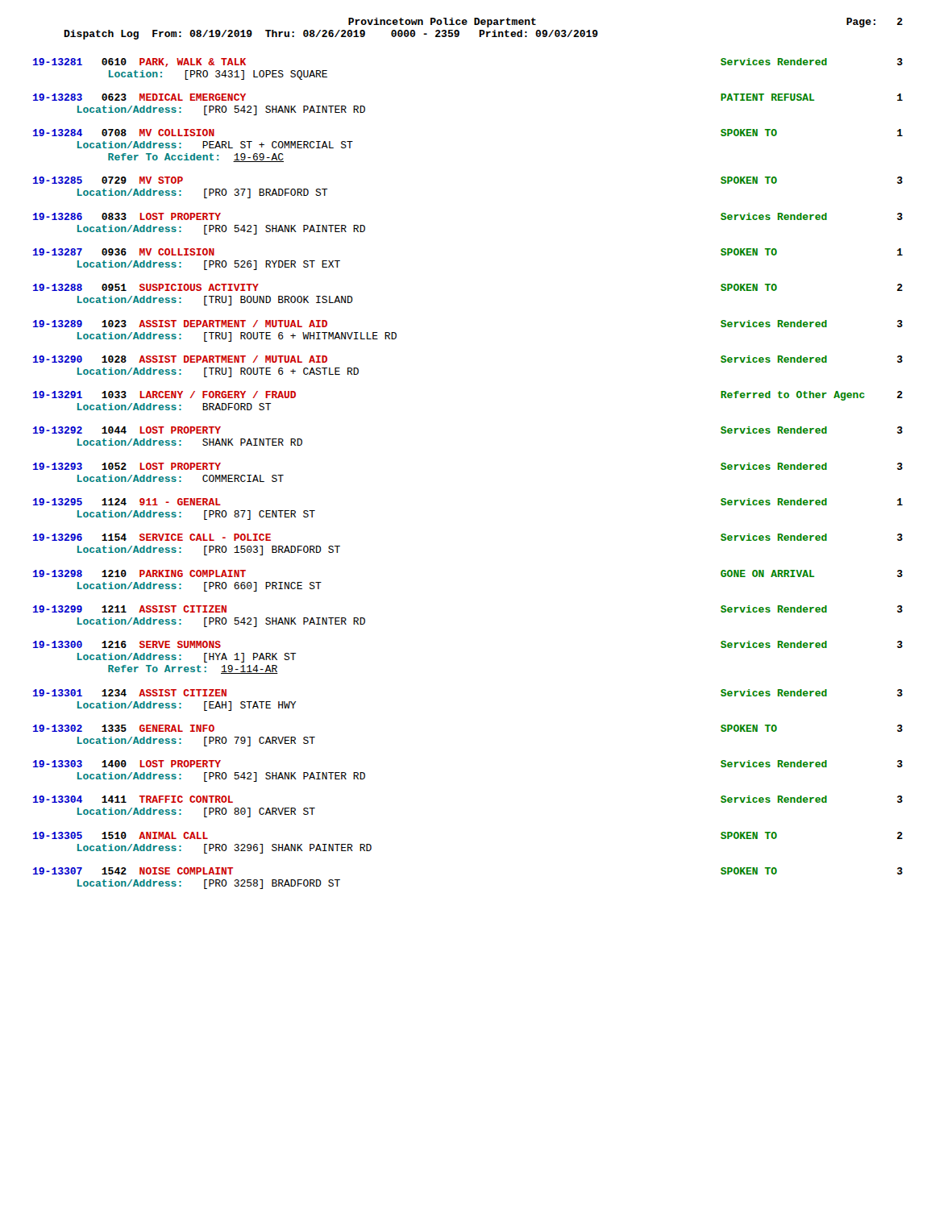Provincetown Police Department Page: 2
Dispatch Log From: 08/19/2019 Thru: 08/26/2019 0000 - 2359 Printed: 09/03/2019
19-132810610 PARK, WALK & TALK Services Rendered 3
Location: [PRO 3431] LOPES SQUARE
19-132830623 MEDICAL EMERGENCY PATIENT REFUSAL 1
Location/Address: [PRO 542] SHANK PAINTER RD
19-132840708 MV COLLISION SPOKEN TO 1
Location/Address: PEARL ST + COMMERCIAL ST
Refer To Accident: 19-69-AC
19-132850729 MV STOP SPOKEN TO 3
Location/Address: [PRO 37] BRADFORD ST
19-132860833 LOST PROPERTY Services Rendered 3
Location/Address: [PRO 542] SHANK PAINTER RD
19-132870936 MV COLLISION SPOKEN TO 1
Location/Address: [PRO 526] RYDER ST EXT
19-132880951 SUSPICIOUS ACTIVITY SPOKEN TO 2
Location/Address: [TRU] BOUND BROOK ISLAND
19-132891023 ASSIST DEPARTMENT / MUTUAL AID Services Rendered 3
Location/Address: [TRU] ROUTE 6 + WHITMANVILLE RD
19-132901028 ASSIST DEPARTMENT / MUTUAL AID Services Rendered 3
Location/Address: [TRU] ROUTE 6 + CASTLE RD
19-132911033 LARCENY / FORGERY / FRAUD Referred to Other Agenc 2
Location/Address: BRADFORD ST
19-132921044 LOST PROPERTY Services Rendered 3
Location/Address: SHANK PAINTER RD
19-132931052 LOST PROPERTY Services Rendered 3
Location/Address: COMMERCIAL ST
19-132951124911 - GENERAL Services Rendered 1
Location/Address: [PRO 87] CENTER ST
19-132961154 SERVICE CALL - POLICE Services Rendered 3
Location/Address: [PRO 1503] BRADFORD ST
19-132981210 PARKING COMPLAINT GONE ON ARRIVAL 3
Location/Address: [PRO 660] PRINCE ST
19-132991211 ASSIST CITIZEN Services Rendered 3
Location/Address: [PRO 542] SHANK PAINTER RD
19-133001216 SERVE SUMMONS Services Rendered 3
Location/Address: [HYA 1] PARK ST
Refer To Arrest: 19-114-AR
19-133011234 ASSIST CITIZEN Services Rendered 3
Location/Address: [EAH] STATE HWY
19-133021335 GENERAL INFO SPOKEN TO 3
Location/Address: [PRO 79] CARVER ST
19-133031400 LOST PROPERTY Services Rendered 3
Location/Address: [PRO 542] SHANK PAINTER RD
19-133041411 TRAFFIC CONTROL Services Rendered 3
Location/Address: [PRO 80] CARVER ST
19-133051510 ANIMAL CALL SPOKEN TO 2
Location/Address: [PRO 3296] SHANK PAINTER RD
19-133071542 NOISE COMPLAINT SPOKEN TO 3
Location/Address: [PRO 3258] BRADFORD ST